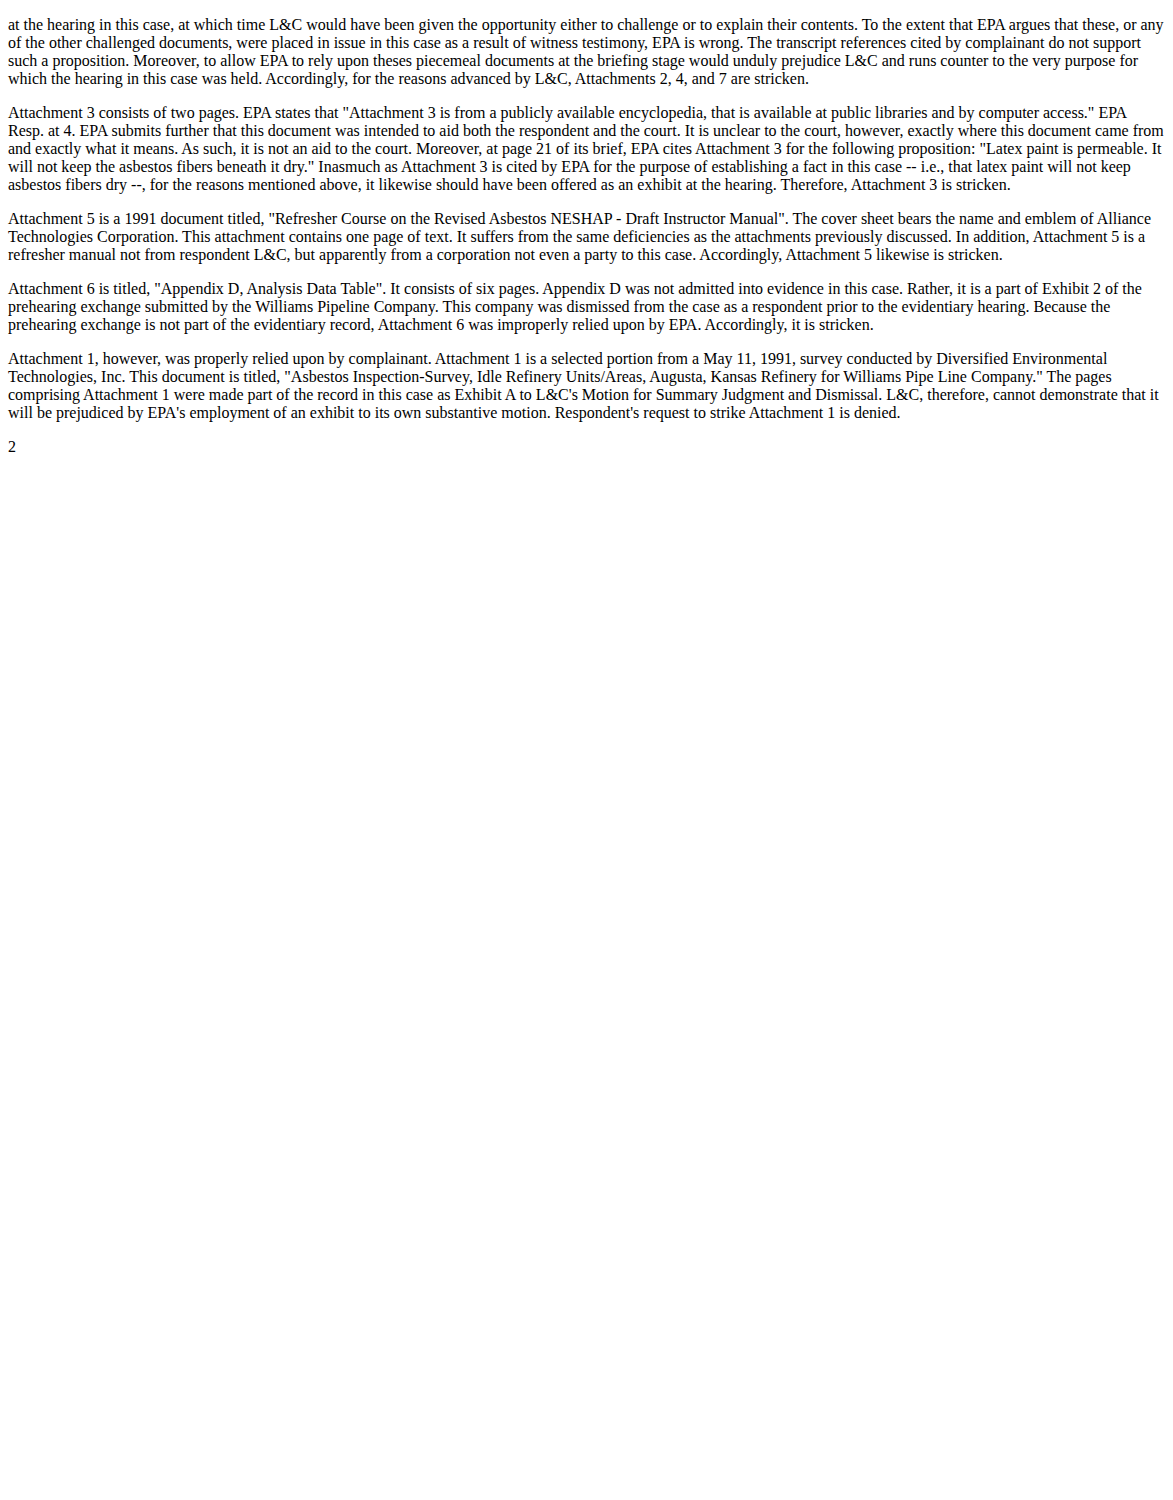at the hearing in this case, at which time L&C would have been given the opportunity either to challenge or to explain their contents. To the extent that EPA argues that these, or any of the other challenged documents, were placed in issue in this case as a result of witness testimony, EPA is wrong. The transcript references cited by complainant do not support such a proposition. Moreover, to allow EPA to rely upon theses piecemeal documents at the briefing stage would unduly prejudice L&C and runs counter to the very purpose for which the hearing in this case was held. Accordingly, for the reasons advanced by L&C, Attachments 2, 4, and 7 are stricken.
Attachment 3 consists of two pages. EPA states that "Attachment 3 is from a publicly available encyclopedia, that is available at public libraries and by computer access." EPA Resp. at 4. EPA submits further that this document was intended to aid both the respondent and the court. It is unclear to the court, however, exactly where this document came from and exactly what it means. As such, it is not an aid to the court. Moreover, at page 21 of its brief, EPA cites Attachment 3 for the following proposition: "Latex paint is permeable. It will not keep the asbestos fibers beneath it dry." Inasmuch as Attachment 3 is cited by EPA for the purpose of establishing a fact in this case -- i.e., that latex paint will not keep asbestos fibers dry --, for the reasons mentioned above, it likewise should have been offered as an exhibit at the hearing. Therefore, Attachment 3 is stricken.
Attachment 5 is a 1991 document titled, "Refresher Course on the Revised Asbestos NESHAP - Draft Instructor Manual". The cover sheet bears the name and emblem of Alliance Technologies Corporation. This attachment contains one page of text. It suffers from the same deficiencies as the attachments previously discussed. In addition, Attachment 5 is a refresher manual not from respondent L&C, but apparently from a corporation not even a party to this case. Accordingly, Attachment 5 likewise is stricken.
Attachment 6 is titled, "Appendix D, Analysis Data Table". It consists of six pages. Appendix D was not admitted into evidence in this case. Rather, it is a part of Exhibit 2 of the prehearing exchange submitted by the Williams Pipeline Company. This company was dismissed from the case as a respondent prior to the evidentiary hearing. Because the prehearing exchange is not part of the evidentiary record, Attachment 6 was improperly relied upon by EPA. Accordingly, it is stricken.
Attachment 1, however, was properly relied upon by complainant. Attachment 1 is a selected portion from a May 11, 1991, survey conducted by Diversified Environmental Technologies, Inc. This document is titled, "Asbestos Inspection-Survey, Idle Refinery Units/Areas, Augusta, Kansas Refinery for Williams Pipe Line Company." The pages comprising Attachment 1 were made part of the record in this case as Exhibit A to L&C's Motion for Summary Judgment and Dismissal. L&C, therefore, cannot demonstrate that it will be prejudiced by EPA's employment of an exhibit to its own substantive motion. Respondent's request to strike Attachment 1 is denied.
2